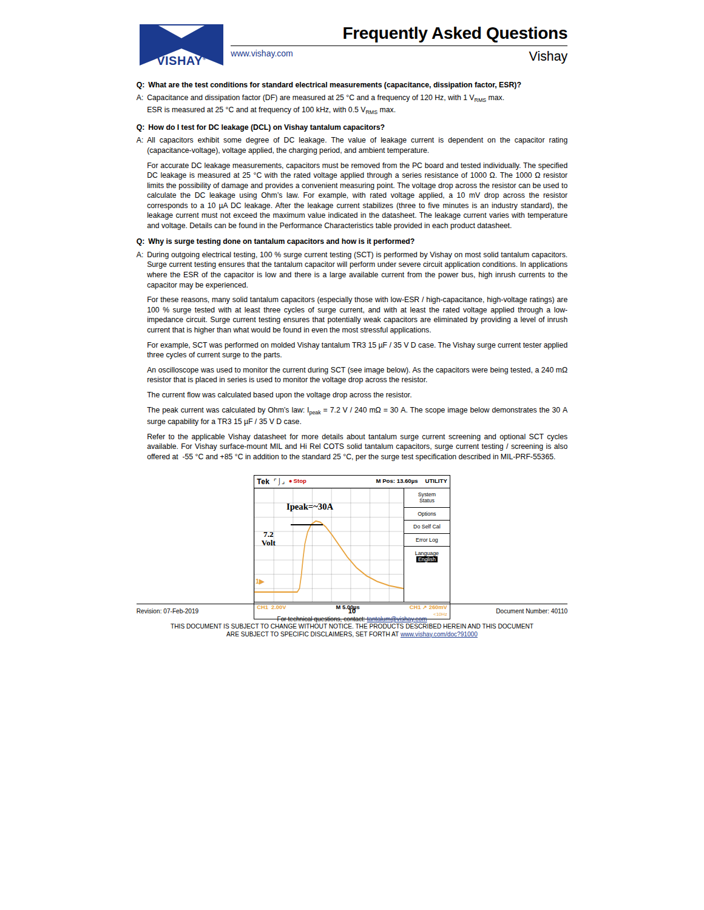VISHAY®
Frequently Asked Questions
Vishay
www.vishay.com
Q: What are the test conditions for standard electrical measurements (capacitance, dissipation factor, ESR)?
A:
Capacitance and dissipation factor (DF) are measured at 25 °C and a frequency of 120 Hz, with 1 VRMS max.
ESR is measured at 25 °C and at frequency of 100 kHz, with 0.5 VRMS max.
Q: How do I test for DC leakage (DCL) on Vishay tantalum capacitors?
A:
All capacitors exhibit some degree of DC leakage. The value of leakage current is dependent on the capacitor rating (capacitance-voltage), voltage applied, the charging period, and ambient temperature.
For accurate DC leakage measurements, capacitors must be removed from the PC board and tested individually. The specified DC leakage is measured at 25 °C with the rated voltage applied through a series resistance of 1000 Ω. The 1000 Ω resistor limits the possibility of damage and provides a convenient measuring point. The voltage drop across the resistor can be used to calculate the DC leakage using Ohm’s law. For example, with rated voltage applied, a 10 mV drop across the resistor corresponds to a 10 µA DC leakage. After the leakage current stabilizes (three to five minutes is an industry standard), the leakage current must not exceed the maximum value indicated in the datasheet. The leakage current varies with temperature and voltage. Details can be found in the Performance Characteristics table provided in each product datasheet.
Q: Why is surge testing done on tantalum capacitors and how is it performed?
A:
During outgoing electrical testing, 100 % surge current testing (SCT) is performed by Vishay on most solid tantalum capacitors. Surge current testing ensures that the tantalum capacitor will perform under severe circuit application conditions. In applications where the ESR of the capacitor is low and there is a large available current from the power bus, high inrush currents to the capacitor may be experienced.
For these reasons, many solid tantalum capacitors (especially those with low-ESR / high-capacitance, high-voltage ratings) are 100 % surge tested with at least three cycles of surge current, and with at least the rated voltage applied through a low-impedance circuit. Surge current testing ensures that potentially weak capacitors are eliminated by providing a level of inrush current that is higher than what would be found in even the most stressful applications.
For example, SCT was performed on molded Vishay tantalum TR3 15 µF / 35 V D case. The Vishay surge current tester applied three cycles of current surge to the parts.
An oscilloscope was used to monitor the current during SCT (see image below). As the capacitors were being tested, a 240 mΩ resistor that is placed in series is used to monitor the voltage drop across the resistor.
The current flow was calculated based upon the voltage drop across the resistor.
The peak current was calculated by Ohm’s law: Ipeak = 7.2 V / 240 mΩ = 30 A. The scope image below demonstrates the 30 A surge capability for a TR3 15 µF / 35 V D case.
Refer to the applicable Vishay datasheet for more details about tantalum surge current screening and optional SCT cycles available. For Vishay surface-mount MIL and Hi Rel COTS solid tantalum capacitors, surge current testing / screening is also offered at -55 °C and +85 °C in addition to the standard 25 °C, per the surge test specification described in MIL-PRF-55365.
Tek ⌜⌡⌟ Stop M Pos: 13.60µs UTILITY
Ipeak=~30A
7.2
Volt
1▶
System
Status
Options
Do Self Cal
Error Log
Language
English
CH1 2.00V M 5.00µs CH1 ↗ 260mV<10Hz
Revision: 07-Feb-2019
10
Document Number: 40110
For technical questions, contact: tantalum@vishay.com
THIS DOCUMENT IS SUBJECT TO CHANGE WITHOUT NOTICE. THE PRODUCTS DESCRIBED HEREIN AND THIS DOCUMENT
ARE SUBJECT TO SPECIFIC DISCLAIMERS, SET FORTH AT www.vishay.com/doc?91000